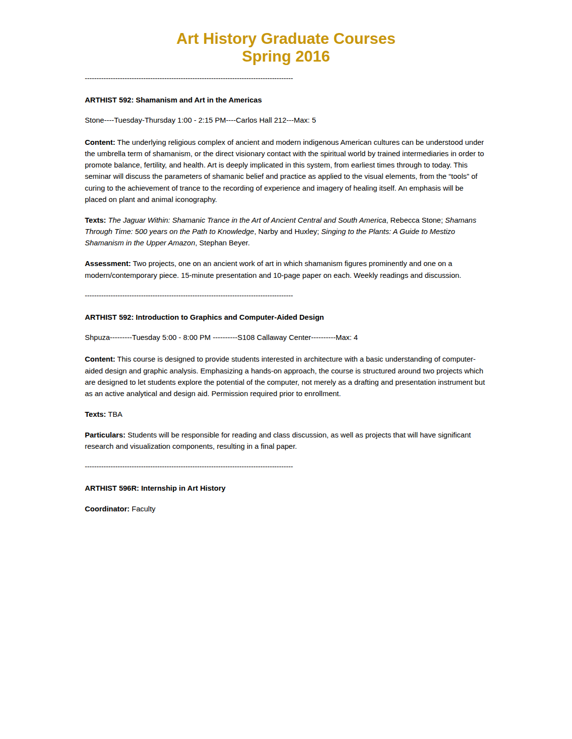Art History Graduate CoursesSpring 2016
-----------------------------------------------------------------------------------------
ARTHIST 592: Shamanism and Art in the Americas
Stone----Tuesday-Thursday 1:00 - 2:15 PM----Carlos Hall 212---Max: 5
Content: The underlying religious complex of ancient and modern indigenous American cultures can be understood under the umbrella term of shamanism, or the direct visionary contact with the spiritual world by trained intermediaries in order to promote balance, fertility, and health. Art is deeply implicated in this system, from earliest times through to today. This seminar will discuss the parameters of shamanic belief and practice as applied to the visual elements, from the “tools” of curing to the achievement of trance to the recording of experience and imagery of healing itself. An emphasis will be placed on plant and animal iconography.
Texts: The Jaguar Within: Shamanic Trance in the Art of Ancient Central and South America, Rebecca Stone; Shamans Through Time: 500 years on the Path to Knowledge, Narby and Huxley; Singing to the Plants: A Guide to Mestizo Shamanism in the Upper Amazon, Stephan Beyer.
Assessment: Two projects, one on an ancient work of art in which shamanism figures prominently and one on a modern/contemporary piece. 15-minute presentation and 10-page paper on each. Weekly readings and discussion.
-----------------------------------------------------------------------------------------
ARTHIST 592: Introduction to Graphics and Computer-Aided Design
Shpuza---------Tuesday 5:00 - 8:00 PM ----------S108 Callaway Center----------Max: 4
Content: This course is designed to provide students interested in architecture with a basic understanding of computer-aided design and graphic analysis. Emphasizing a hands-on approach, the course is structured around two projects which are designed to let students explore the potential of the computer, not merely as a drafting and presentation instrument but as an active analytical and design aid. Permission required prior to enrollment.
Texts: TBA
Particulars: Students will be responsible for reading and class discussion, as well as projects that will have significant research and visualization components, resulting in a final paper.
-----------------------------------------------------------------------------------------
ARTHIST 596R: Internship in Art History
Coordinator: Faculty